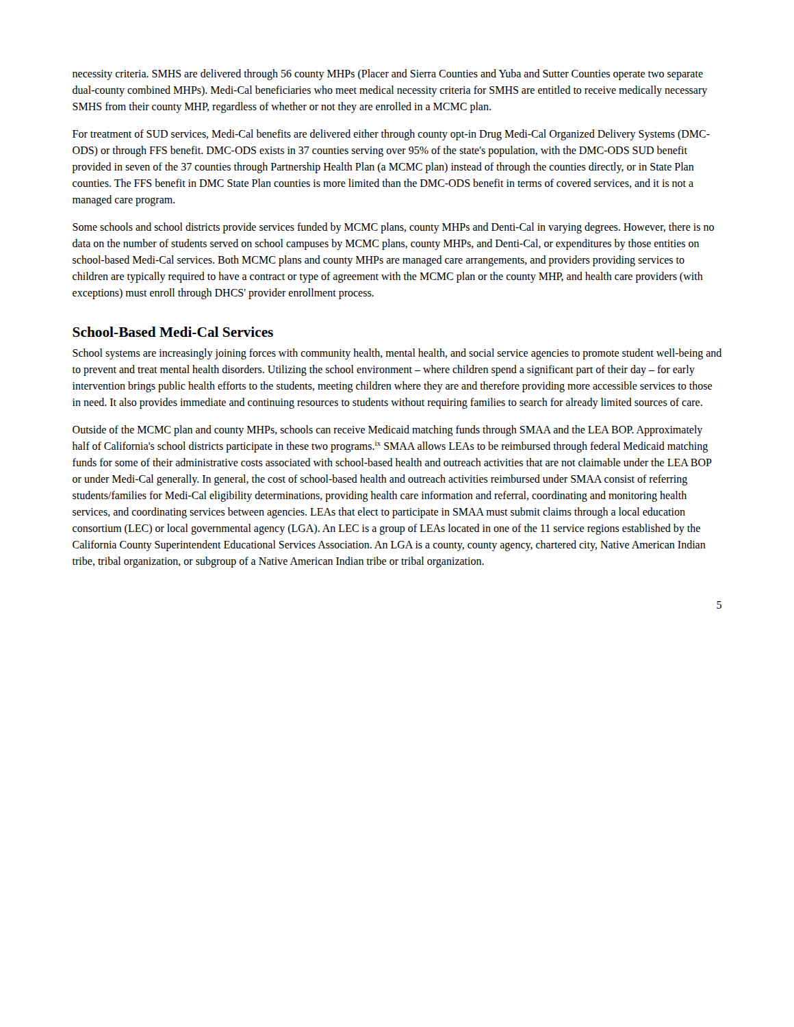necessity criteria. SMHS are delivered through 56 county MHPs (Placer and Sierra Counties and Yuba and Sutter Counties operate two separate dual-county combined MHPs). Medi-Cal beneficiaries who meet medical necessity criteria for SMHS are entitled to receive medically necessary SMHS from their county MHP, regardless of whether or not they are enrolled in a MCMC plan.
For treatment of SUD services, Medi-Cal benefits are delivered either through county opt-in Drug Medi-Cal Organized Delivery Systems (DMC-ODS) or through FFS benefit. DMC-ODS exists in 37 counties serving over 95% of the state's population, with the DMC-ODS SUD benefit provided in seven of the 37 counties through Partnership Health Plan (a MCMC plan) instead of through the counties directly, or in State Plan counties. The FFS benefit in DMC State Plan counties is more limited than the DMC-ODS benefit in terms of covered services, and it is not a managed care program.
Some schools and school districts provide services funded by MCMC plans, county MHPs and Denti-Cal in varying degrees. However, there is no data on the number of students served on school campuses by MCMC plans, county MHPs, and Denti-Cal, or expenditures by those entities on school-based Medi-Cal services. Both MCMC plans and county MHPs are managed care arrangements, and providers providing services to children are typically required to have a contract or type of agreement with the MCMC plan or the county MHP, and health care providers (with exceptions) must enroll through DHCS' provider enrollment process.
School-Based Medi-Cal Services
School systems are increasingly joining forces with community health, mental health, and social service agencies to promote student well-being and to prevent and treat mental health disorders. Utilizing the school environment – where children spend a significant part of their day – for early intervention brings public health efforts to the students, meeting children where they are and therefore providing more accessible services to those in need. It also provides immediate and continuing resources to students without requiring families to search for already limited sources of care.
Outside of the MCMC plan and county MHPs, schools can receive Medicaid matching funds through SMAA and the LEA BOP. Approximately half of California's school districts participate in these two programs.ix SMAA allows LEAs to be reimbursed through federal Medicaid matching funds for some of their administrative costs associated with school-based health and outreach activities that are not claimable under the LEA BOP or under Medi-Cal generally. In general, the cost of school-based health and outreach activities reimbursed under SMAA consist of referring students/families for Medi-Cal eligibility determinations, providing health care information and referral, coordinating and monitoring health services, and coordinating services between agencies. LEAs that elect to participate in SMAA must submit claims through a local education consortium (LEC) or local governmental agency (LGA). An LEC is a group of LEAs located in one of the 11 service regions established by the California County Superintendent Educational Services Association. An LGA is a county, county agency, chartered city, Native American Indian tribe, tribal organization, or subgroup of a Native American Indian tribe or tribal organization.
5